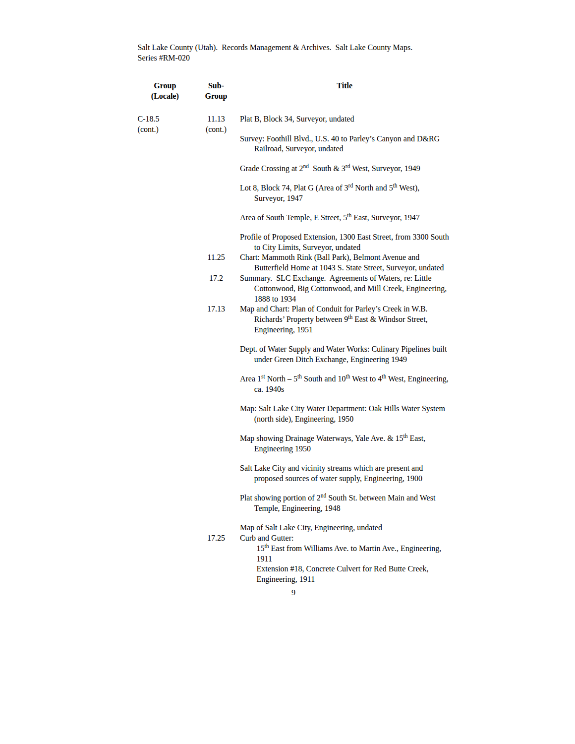Salt Lake County (Utah). Records Management & Archives. Salt Lake County Maps.
Series #RM-020
| Group (Locale) | Sub- Group | Title |
| --- | --- | --- |
| C-18.5 (cont.) | 11.13 (cont.) | Plat B, Block 34, Surveyor, undated Survey: Foothill Blvd., U.S. 40 to Parley’s Canyon and D&RG Railroad, Surveyor, undated Grade Crossing at 2 nd South & 3 rd West, Surveyor, 1949 Lot 8, Block 74, Plat G (Area of 3 rd North and 5 th West), Surveyor, 1947 Area of South Temple, E Street, 5 th East, Surveyor, 1947 Profile of Proposed Extension, 1300 East Street, from 3300 South to City Limits, Surveyor, undated |
| | 11.25 | Chart: Mammoth Rink (Ball Park), Belmont Avenue and Butterfield Home at 1043 S. State Street, Surveyor, undated |
| | 17.2 | Summary. SLC Exchange. Agreements of Waters, re: Little Cottonwood, Big Cottonwood, and Mill Creek, Engineering, 1888 to 1934 |
| | 17.13 | Map and Chart: Plan of Conduit for Parley’s Creek in W.B. Richards’ Property between 9 th East & Windsor Street, Engineering, 1951 Dept. of Water Supply and Water Works: Culinary Pipelines built under Green Ditch Exchange, Engineering 1949 Area 1 st North – 5 th South and 10 th West to 4 th West, Engineering, ca. 1940s Map: Salt Lake City Water Department: Oak Hills Water System (north side), Engineering, 1950 Map showing Drainage Waterways, Yale Ave. & 15 th East, Engineering 1950 Salt Lake City and vicinity streams which are present and proposed sources of water supply, Engineering, 1900 Plat showing portion of 2 nd South St. between Main and West Temple, Engineering, 1948 Map of Salt Lake City, Engineering, undated |
| | 17.25 | Curb and Gutter: 15 th East from Williams Ave. to Martin Ave., Engineering, 1911 Extension #18, Concrete Culvert for Red Butte Creek, Engineering, 1911 |
9